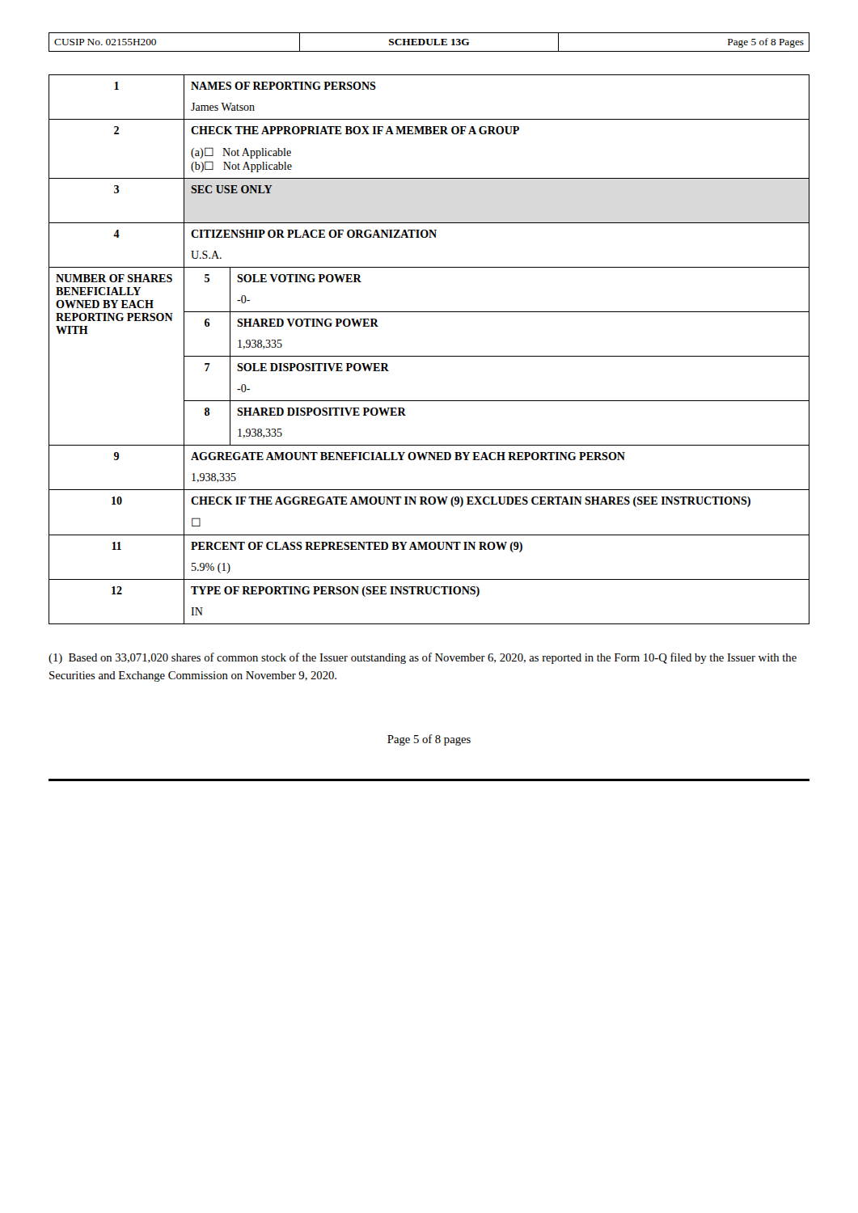| CUSIP No. 02155H200 | SCHEDULE 13G | Page 5 of 8 Pages |
| 1 | Names of Reporting Persons James Watson |
| 2 | Check the Appropriate Box if a Member of a Group (a) ☐ Not Applicable (b) ☐ Not Applicable |
| 3 | SEC Use Only |
| 4 | Citizenship or Place of Organization U.S.A. |
| Number of Shares Beneficially Owned by Each Reporting Person With | 5 | Sole Voting Power -0- |
| 6 | Shared Voting Power 1,938,335 |
| 7 | Sole Dispositive Power -0- |
| 8 | Shared Dispositive Power 1,938,335 |
| 9 | Aggregate Amount Beneficially Owned by Each Reporting Person 1,938,335 |
| 10 | Check if the Aggregate Amount in Row (9) Excludes Certain Shares (See Instructions) ☐ |
| 11 | Percent of Class Represented by Amount in Row (9) 5.9% (1) |
| 12 | Type of Reporting Person (See Instructions) IN |
(1) Based on 33,071,020 shares of common stock of the Issuer outstanding as of November 6, 2020, as reported in the Form 10-Q filed by the Issuer with the Securities and Exchange Commission on November 9, 2020.
Page 5 of 8 pages